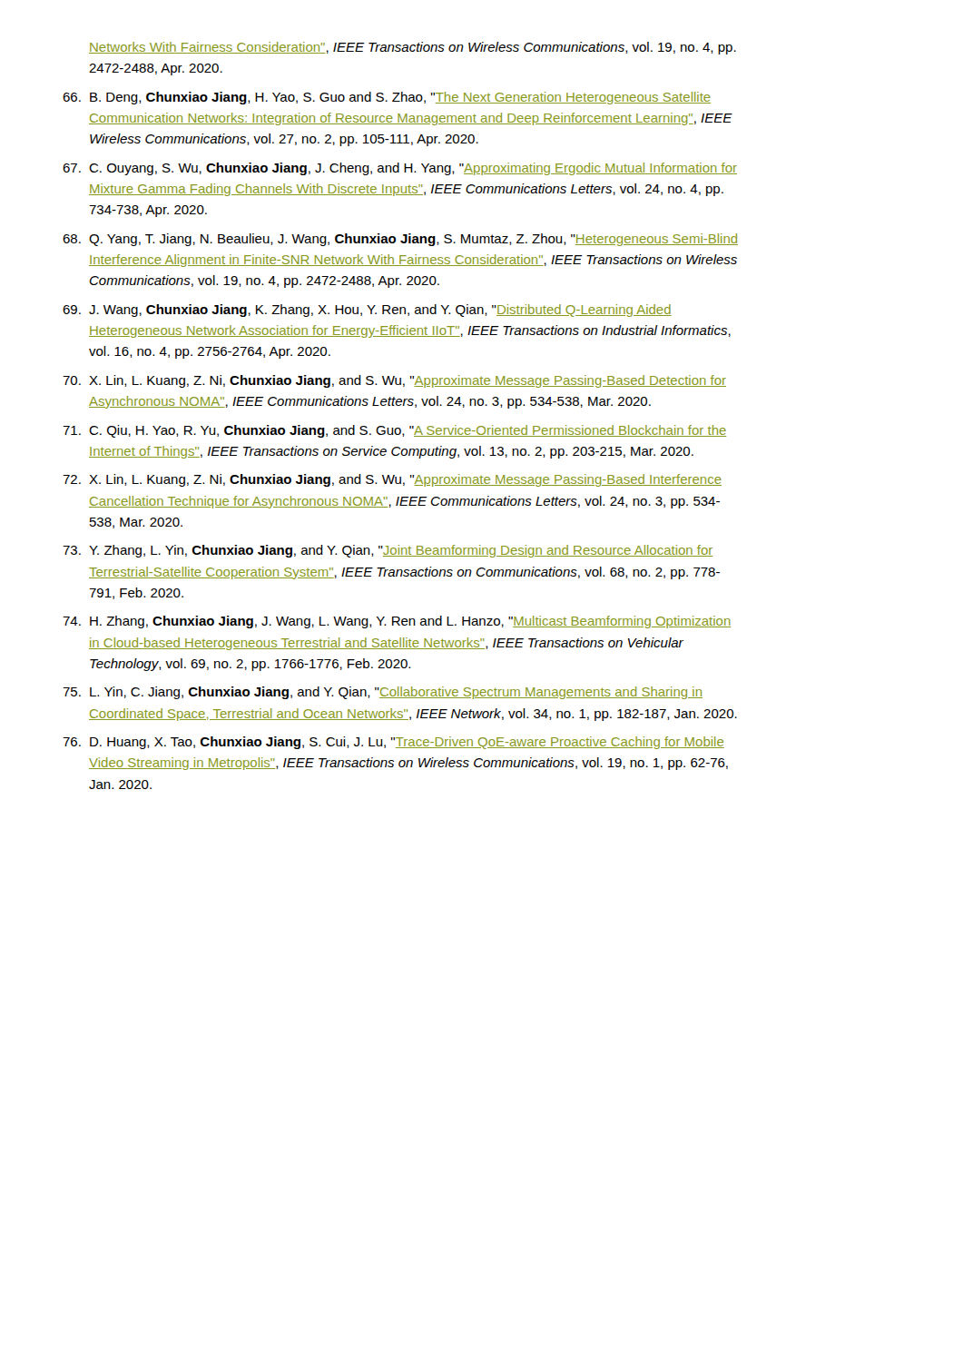Networks With Fairness Consideration", IEEE Transactions on Wireless Communications, vol. 19, no. 4, pp. 2472-2488, Apr. 2020.
B. Deng, Chunxiao Jiang, H. Yao, S. Guo and S. Zhao, "The Next Generation Heterogeneous Satellite Communication Networks: Integration of Resource Management and Deep Reinforcement Learning", IEEE Wireless Communications, vol. 27, no. 2, pp. 105-111, Apr. 2020.
C. Ouyang, S. Wu, Chunxiao Jiang, J. Cheng, and H. Yang, "Approximating Ergodic Mutual Information for Mixture Gamma Fading Channels With Discrete Inputs", IEEE Communications Letters, vol. 24, no. 4, pp. 734-738, Apr. 2020.
Q. Yang, T. Jiang, N. Beaulieu, J. Wang, Chunxiao Jiang, S. Mumtaz, Z. Zhou, "Heterogeneous Semi-Blind Interference Alignment in Finite-SNR Network With Fairness Consideration", IEEE Transactions on Wireless Communications, vol. 19, no. 4, pp. 2472-2488, Apr. 2020.
J. Wang, Chunxiao Jiang, K. Zhang, X. Hou, Y. Ren, and Y. Qian, "Distributed Q-Learning Aided Heterogeneous Network Association for Energy-Efficient IIoT", IEEE Transactions on Industrial Informatics, vol. 16, no. 4, pp. 2756-2764, Apr. 2020.
X. Lin, L. Kuang, Z. Ni, Chunxiao Jiang, and S. Wu, "Approximate Message Passing-Based Detection for Asynchronous NOMA", IEEE Communications Letters, vol. 24, no. 3, pp. 534-538, Mar. 2020.
C. Qiu, H. Yao, R. Yu, Chunxiao Jiang, and S. Guo, "A Service-Oriented Permissioned Blockchain for the Internet of Things", IEEE Transactions on Service Computing, vol. 13, no. 2, pp. 203-215, Mar. 2020.
X. Lin, L. Kuang, Z. Ni, Chunxiao Jiang, and S. Wu, "Approximate Message Passing-Based Interference Cancellation Technique for Asynchronous NOMA", IEEE Communications Letters, vol. 24, no. 3, pp. 534-538, Mar. 2020.
Y. Zhang, L. Yin, Chunxiao Jiang, and Y. Qian, "Joint Beamforming Design and Resource Allocation for Terrestrial-Satellite Cooperation System", IEEE Transactions on Communications, vol. 68, no. 2, pp. 778-791, Feb. 2020.
H. Zhang, Chunxiao Jiang, J. Wang, L. Wang, Y. Ren and L. Hanzo, "Multicast Beamforming Optimization in Cloud-based Heterogeneous Terrestrial and Satellite Networks", IEEE Transactions on Vehicular Technology, vol. 69, no. 2, pp. 1766-1776, Feb. 2020.
L. Yin, C. Jiang, Chunxiao Jiang, and Y. Qian, "Collaborative Spectrum Managements and Sharing in Coordinated Space, Terrestrial and Ocean Networks", IEEE Network, vol. 34, no. 1, pp. 182-187, Jan. 2020.
D. Huang, X. Tao, Chunxiao Jiang, S. Cui, J. Lu, "Trace-Driven QoE-aware Proactive Caching for Mobile Video Streaming in Metropolis", IEEE Transactions on Wireless Communications, vol. 19, no. 1, pp. 62-76, Jan. 2020.